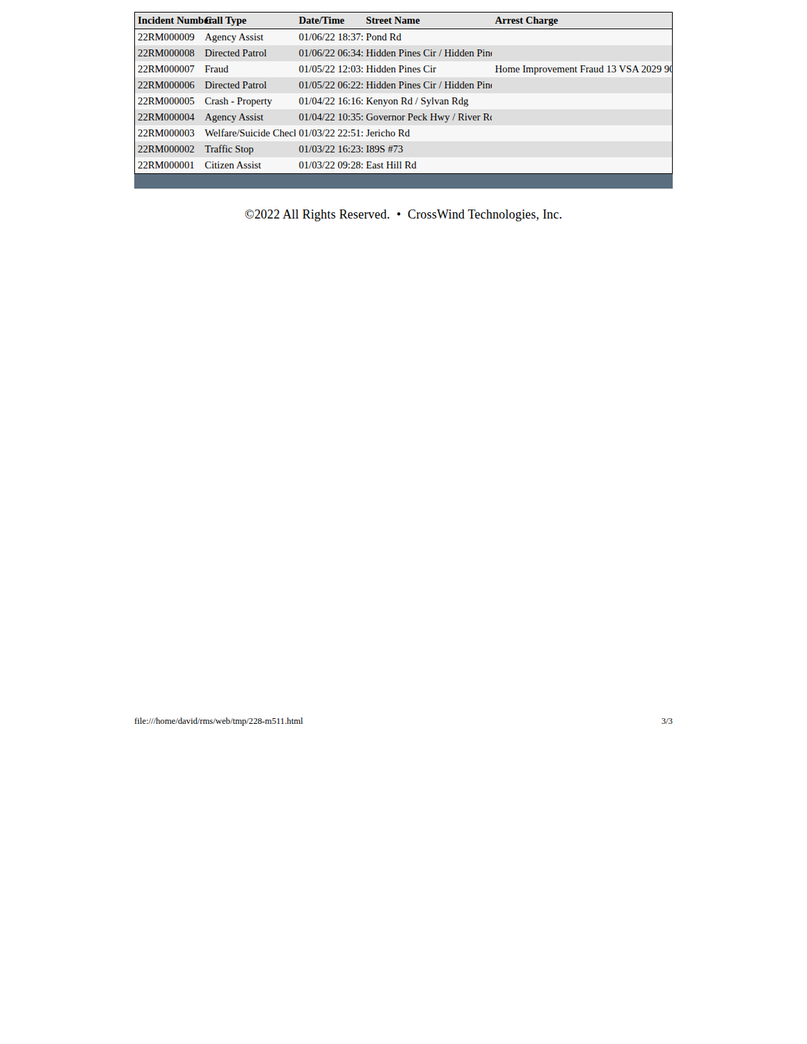| Incident Number | Call Type | Date/Time | Street Name | Arrest Charge |
| --- | --- | --- | --- | --- |
| 22RM000009 | Agency Assist | 01/06/22 18:37:12 | Pond Rd | |
| 22RM000008 | Directed Patrol | 01/06/22 06:34:50 | Hidden Pines Cir / Hidden Pines Dr | |
| 22RM000007 | Fraud | 01/05/22 12:03:54 | Hidden Pines Cir | Home Improvement Fraud 13 VSA 2029 90Z |
| 22RM000006 | Directed Patrol | 01/05/22 06:22:38 | Hidden Pines Cir / Hidden Pines Dr | |
| 22RM000005 | Crash - Property | 01/04/22 16:16:14 | Kenyon Rd / Sylvan Rdg | |
| 22RM000004 | Agency Assist | 01/04/22 10:35:41 | Governor Peck Hwy / River Rd | |
| 22RM000003 | Welfare/Suicide Check | 01/03/22 22:51:46 | Jericho Rd | |
| 22RM000002 | Traffic Stop | 01/03/22 16:23:15 | I89S #73 | |
| 22RM000001 | Citizen Assist | 01/03/22 09:28:56 | East Hill Rd | |
©2022 All Rights Reserved. • CrossWind Technologies, Inc.
file:///home/david/rms/web/tmp/228-m511.html 3/3